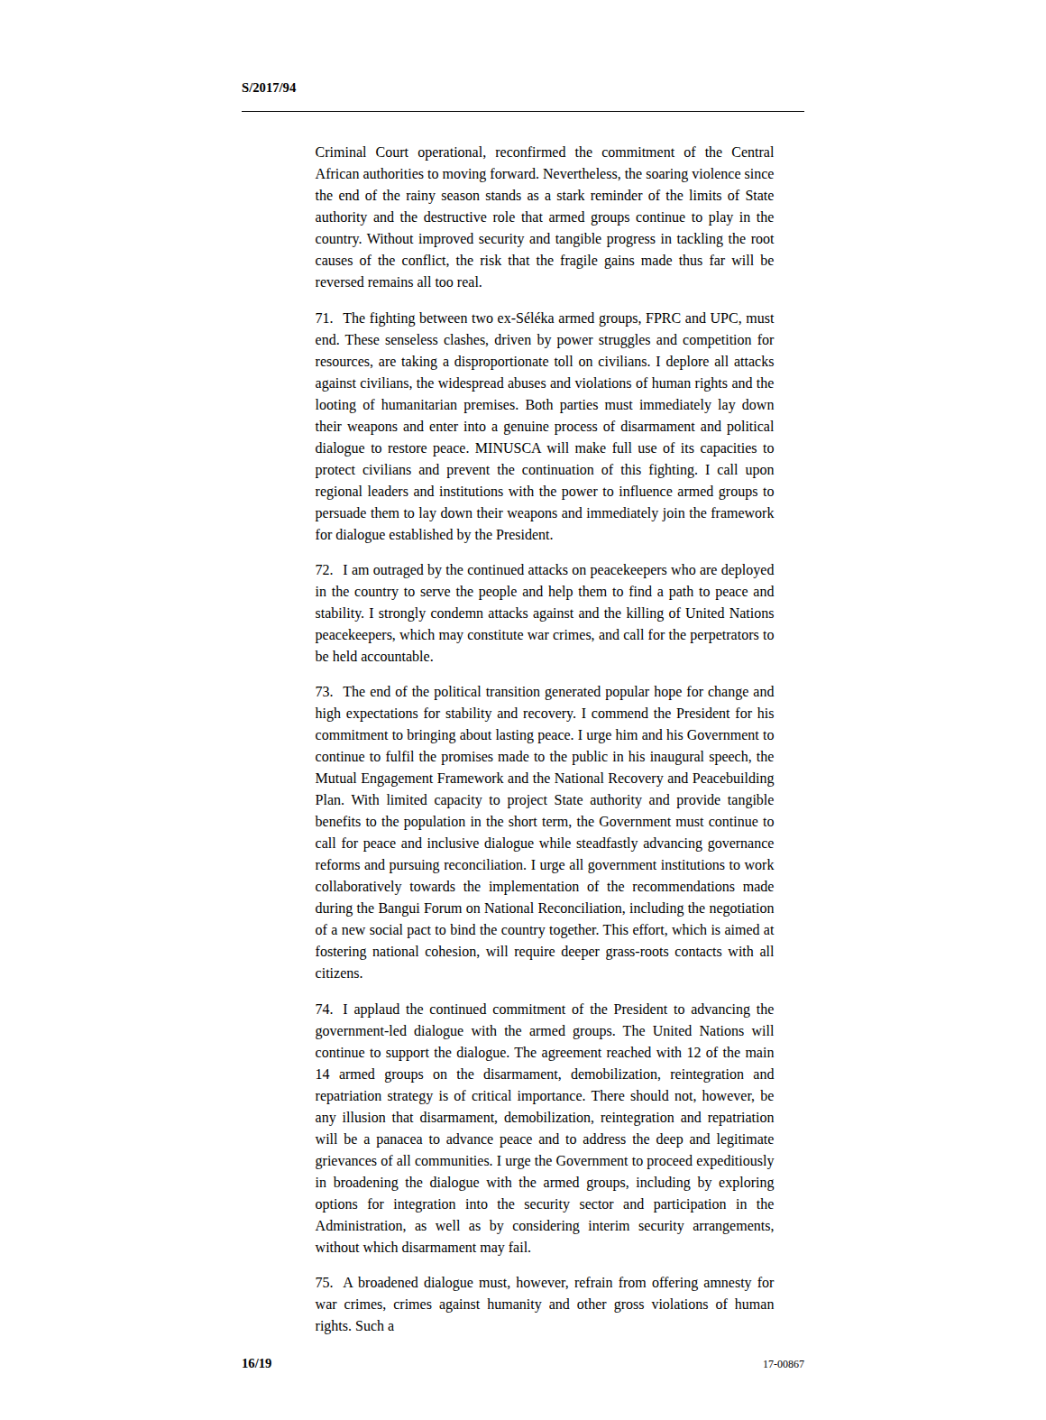S/2017/94
Criminal Court operational, reconfirmed the commitment of the Central African authorities to moving forward. Nevertheless, the soaring violence since the end of the rainy season stands as a stark reminder of the limits of State authority and the destructive role that armed groups continue to play in the country. Without improved security and tangible progress in tackling the root causes of the conflict, the risk that the fragile gains made thus far will be reversed remains all too real.
71. The fighting between two ex-Séléka armed groups, FPRC and UPC, must end. These senseless clashes, driven by power struggles and competition for resources, are taking a disproportionate toll on civilians. I deplore all attacks against civilians, the widespread abuses and violations of human rights and the looting of humanitarian premises. Both parties must immediately lay down their weapons and enter into a genuine process of disarmament and political dialogue to restore peace. MINUSCA will make full use of its capacities to protect civilians and prevent the continuation of this fighting. I call upon regional leaders and institutions with the power to influence armed groups to persuade them to lay down their weapons and immediately join the framework for dialogue established by the President.
72. I am outraged by the continued attacks on peacekeepers who are deployed in the country to serve the people and help them to find a path to peace and stability. I strongly condemn attacks against and the killing of United Nations peacekeepers, which may constitute war crimes, and call for the perpetrators to be held accountable.
73. The end of the political transition generated popular hope for change and high expectations for stability and recovery. I commend the President for his commitment to bringing about lasting peace. I urge him and his Government to continue to fulfil the promises made to the public in his inaugural speech, the Mutual Engagement Framework and the National Recovery and Peacebuilding Plan. With limited capacity to project State authority and provide tangible benefits to the population in the short term, the Government must continue to call for peace and inclusive dialogue while steadfastly advancing governance reforms and pursuing reconciliation. I urge all government institutions to work collaboratively towards the implementation of the recommendations made during the Bangui Forum on National Reconciliation, including the negotiation of a new social pact to bind the country together. This effort, which is aimed at fostering national cohesion, will require deeper grass-roots contacts with all citizens.
74. I applaud the continued commitment of the President to advancing the government-led dialogue with the armed groups. The United Nations will continue to support the dialogue. The agreement reached with 12 of the main 14 armed groups on the disarmament, demobilization, reintegration and repatriation strategy is of critical importance. There should not, however, be any illusion that disarmament, demobilization, reintegration and repatriation will be a panacea to advance peace and to address the deep and legitimate grievances of all communities. I urge the Government to proceed expeditiously in broadening the dialogue with the armed groups, including by exploring options for integration into the security sector and participation in the Administration, as well as by considering interim security arrangements, without which disarmament may fail.
75. A broadened dialogue must, however, refrain from offering amnesty for war crimes, crimes against humanity and other gross violations of human rights. Such a
16/19 17-00867